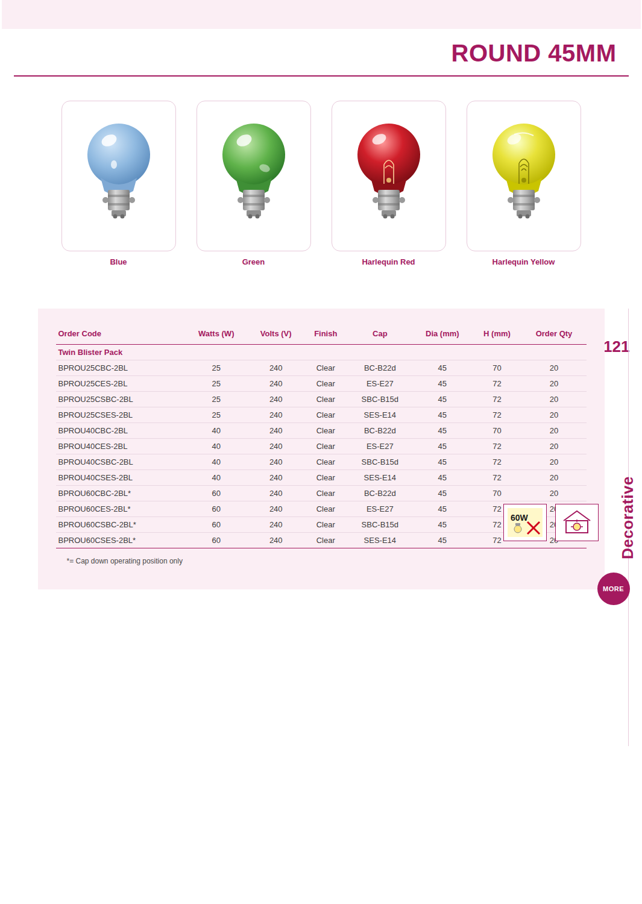ROUND 45MM
Blue
Green
Harlequin Red
Harlequin Yellow
121
| Order Code | Watts (W) | Volts (V) | Finish | Cap | Dia (mm) | H (mm) | Order Qty |
| --- | --- | --- | --- | --- | --- | --- | --- |
| Twin Blister Pack |
| BPROU25CBC-2BL | 25 | 240 | Clear | BC-B22d | 45 | 70 | 20 |
| BPROU25CES-2BL | 25 | 240 | Clear | ES-E27 | 45 | 72 | 20 |
| BPROU25CSBC-2BL | 25 | 240 | Clear | SBC-B15d | 45 | 72 | 20 |
| BPROU25CSES-2BL | 25 | 240 | Clear | SES-E14 | 45 | 72 | 20 |
| BPROU40CBC-2BL | 40 | 240 | Clear | BC-B22d | 45 | 70 | 20 |
| BPROU40CES-2BL | 40 | 240 | Clear | ES-E27 | 45 | 72 | 20 |
| BPROU40CSBC-2BL | 40 | 240 | Clear | SBC-B15d | 45 | 72 | 20 |
| BPROU40CSES-2BL | 40 | 240 | Clear | SES-E14 | 45 | 72 | 20 |
| BPROU60CBC-2BL* | 60 | 240 | Clear | BC-B22d | 45 | 70 | 20 |
| BPROU60CES-2BL* | 60 | 240 | Clear | ES-E27 | 45 | 72 | 20 |
| BPROU60CSBC-2BL* | 60 | 240 | Clear | SBC-B15d | 45 | 72 | 20 |
| BPROU60CSES-2BL* | 60 | 240 | Clear | SES-E14 | 45 | 72 | 20 |
*= Cap down operating position only
60W
Decorative
MORE